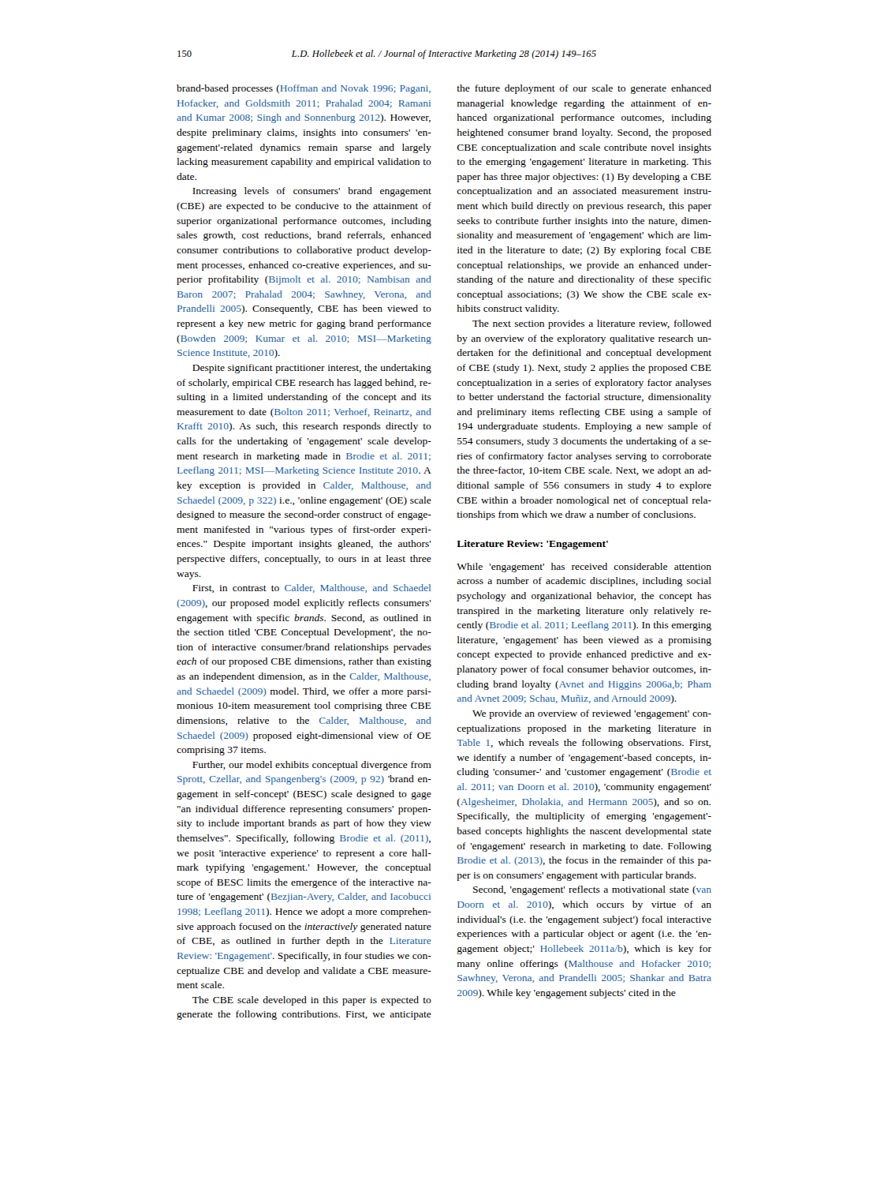150
L.D. Hollebeek et al. / Journal of Interactive Marketing 28 (2014) 149–165
brand-based processes (Hoffman and Novak 1996; Pagani, Hofacker, and Goldsmith 2011; Prahalad 2004; Ramani and Kumar 2008; Singh and Sonnenburg 2012). However, despite preliminary claims, insights into consumers' 'engagement'-related dynamics remain sparse and largely lacking measurement capability and empirical validation to date.
Increasing levels of consumers' brand engagement (CBE) are expected to be conducive to the attainment of superior organizational performance outcomes, including sales growth, cost reductions, brand referrals, enhanced consumer contributions to collaborative product development processes, enhanced co-creative experiences, and superior profitability (Bijmolt et al. 2010; Nambisan and Baron 2007; Prahalad 2004; Sawhney, Verona, and Prandelli 2005). Consequently, CBE has been viewed to represent a key new metric for gaging brand performance (Bowden 2009; Kumar et al. 2010; MSI—Marketing Science Institute, 2010).
Despite significant practitioner interest, the undertaking of scholarly, empirical CBE research has lagged behind, resulting in a limited understanding of the concept and its measurement to date (Bolton 2011; Verhoef, Reinartz, and Krafft 2010). As such, this research responds directly to calls for the undertaking of 'engagement' scale development research in marketing made in Brodie et al. 2011; Leeflang 2011; MSI—Marketing Science Institute 2010. A key exception is provided in Calder, Malthouse, and Schaedel (2009, p 322) i.e., 'online engagement' (OE) scale designed to measure the second-order construct of engagement manifested in "various types of first-order experiences." Despite important insights gleaned, the authors' perspective differs, conceptually, to ours in at least three ways.
First, in contrast to Calder, Malthouse, and Schaedel (2009), our proposed model explicitly reflects consumers' engagement with specific brands. Second, as outlined in the section titled 'CBE Conceptual Development', the notion of interactive consumer/brand relationships pervades each of our proposed CBE dimensions, rather than existing as an independent dimension, as in the Calder, Malthouse, and Schaedel (2009) model. Third, we offer a more parsimonious 10-item measurement tool comprising three CBE dimensions, relative to the Calder, Malthouse, and Schaedel (2009) proposed eight-dimensional view of OE comprising 37 items.
Further, our model exhibits conceptual divergence from Sprott, Czellar, and Spangenberg's (2009, p 92) 'brand engagement in self-concept' (BESC) scale designed to gage "an individual difference representing consumers' propensity to include important brands as part of how they view themselves". Specifically, following Brodie et al. (2011), we posit 'interactive experience' to represent a core hallmark typifying 'engagement.' However, the conceptual scope of BESC limits the emergence of the interactive nature of 'engagement' (Bezjian-Avery, Calder, and Iacobucci 1998; Leeflang 2011). Hence we adopt a more comprehensive approach focused on the interactively generated nature of CBE, as outlined in further depth in the Literature Review: 'Engagement'. Specifically, in four studies we conceptualize CBE and develop and validate a CBE measurement scale.
The CBE scale developed in this paper is expected to generate the following contributions. First, we anticipate the future deployment of our scale to generate enhanced managerial knowledge regarding the attainment of enhanced organizational performance outcomes, including heightened consumer brand loyalty. Second, the proposed CBE conceptualization and scale contribute novel insights to the emerging 'engagement' literature in marketing. This paper has three major objectives: (1) By developing a CBE conceptualization and an associated measurement instrument which build directly on previous research, this paper seeks to contribute further insights into the nature, dimensionality and measurement of 'engagement' which are limited in the literature to date; (2) By exploring focal CBE conceptual relationships, we provide an enhanced understanding of the nature and directionality of these specific conceptual associations; (3) We show the CBE scale exhibits construct validity.
The next section provides a literature review, followed by an overview of the exploratory qualitative research undertaken for the definitional and conceptual development of CBE (study 1). Next, study 2 applies the proposed CBE conceptualization in a series of exploratory factor analyses to better understand the factorial structure, dimensionality and preliminary items reflecting CBE using a sample of 194 undergraduate students. Employing a new sample of 554 consumers, study 3 documents the undertaking of a series of confirmatory factor analyses serving to corroborate the three-factor, 10-item CBE scale. Next, we adopt an additional sample of 556 consumers in study 4 to explore CBE within a broader nomological net of conceptual relationships from which we draw a number of conclusions.
Literature Review: 'Engagement'
While 'engagement' has received considerable attention across a number of academic disciplines, including social psychology and organizational behavior, the concept has transpired in the marketing literature only relatively recently (Brodie et al. 2011; Leeflang 2011). In this emerging literature, 'engagement' has been viewed as a promising concept expected to provide enhanced predictive and explanatory power of focal consumer behavior outcomes, including brand loyalty (Avnet and Higgins 2006a,b; Pham and Avnet 2009; Schau, Muñiz, and Arnould 2009).
We provide an overview of reviewed 'engagement' conceptualizations proposed in the marketing literature in Table 1, which reveals the following observations. First, we identify a number of 'engagement'-based concepts, including 'consumer-' and 'customer engagement' (Brodie et al. 2011; van Doorn et al. 2010), 'community engagement' (Algesheimer, Dholakia, and Hermann 2005), and so on. Specifically, the multiplicity of emerging 'engagement'-based concepts highlights the nascent developmental state of 'engagement' research in marketing to date. Following Brodie et al. (2013), the focus in the remainder of this paper is on consumers' engagement with particular brands.
Second, 'engagement' reflects a motivational state (van Doorn et al. 2010), which occurs by virtue of an individual's (i.e. the 'engagement subject') focal interactive experiences with a particular object or agent (i.e. the 'engagement object;' Hollebeek 2011a/b), which is key for many online offerings (Malthouse and Hofacker 2010; Sawhney, Verona, and Prandelli 2005; Shankar and Batra 2009). While key 'engagement subjects' cited in the